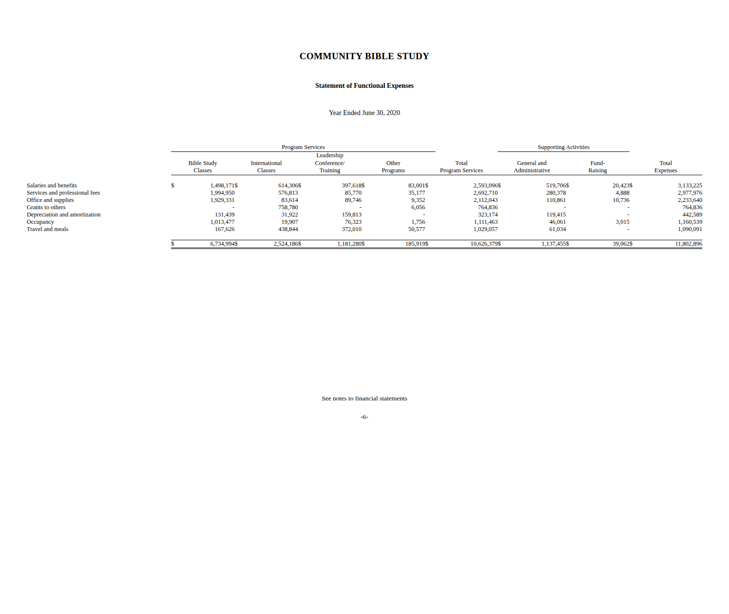COMMUNITY BIBLE STUDY
Statement of Functional Expenses
Year Ended June 30, 2020
| | Program Services | | Supporting Activities | |
| | | | Leadership | | | | | |
| | Bible Study | International | Conference/ | Other | Total | General and | Fund- | Total |
| | Classes | Classes | Training | Programs | Program Services | Administrative | Raising | Expenses |
| Salaries and benefits | $ | 1,498,171 | $ | 614,306 | $ | 397,618 | $ | 83,001 | $ | 2,593,096 | $ | 519,706 | $ | 20,423 | $ | 3,133,225 |
| Services and professional fees | | 1,994,950 | | 576,813 | | 85,770 | | 35,177 | | 2,692,710 | | 280,378 | | 4,888 | | 2,977,976 |
| Office and supplies | | 1,929,331 | | 83,614 | | 89,746 | | 9,352 | | 2,112,043 | | 110,861 | | 10,736 | | 2,233,640 |
| Grants to others | | - | | 758,780 | | - | | 6,056 | | 764,836 | | - | | - | | 764,836 |
| Depreciation and amortization | | 131,439 | | 31,922 | | 159,813 | | - | | 323,174 | | 119,415 | | - | | 442,589 |
| Occupancy | | 1,013,477 | | 19,907 | | 76,323 | | 1,756 | | 1,111,463 | | 46,061 | | 3,015 | | 1,160,539 |
| Travel and meals | | 167,626 | | 438,844 | | 372,010 | | 50,577 | | 1,029,057 | | 61,034 | | - | | 1,090,091 |
| | $ | 6,734,994 | $ | 2,524,186 | $ | 1,181,280 | $ | 185,919 | $ | 10,626,379 | $ | 1,137,455 | $ | 39,062 | $ | 11,802,896 |
See notes to financial statements
-6-